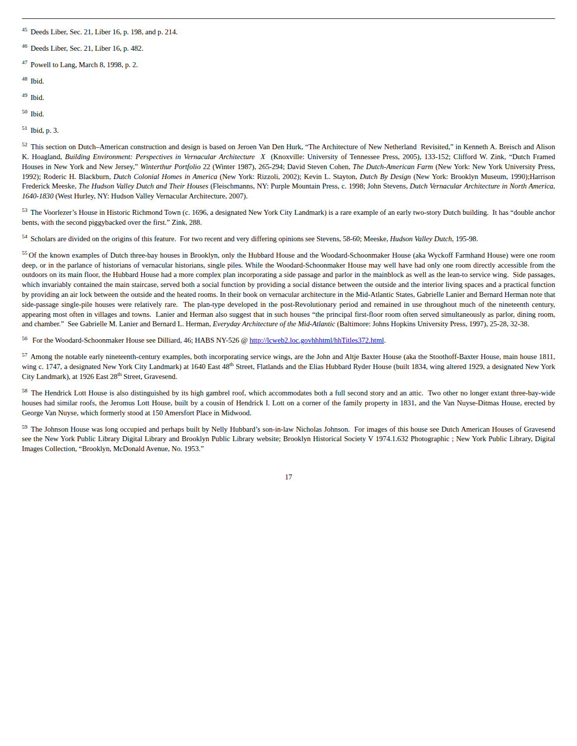45 Deeds Liber, Sec. 21, Liber 16, p. 198, and p. 214.
46 Deeds Liber, Sec. 21, Liber 16, p. 482.
47 Powell to Lang, March 8, 1998, p. 2.
48 Ibid.
49 Ibid.
50 Ibid.
51 Ibid, p. 3.
52 This section on Dutch–American construction and design is based on Jeroen Van Den Hurk, “The Architecture of New Netherland Revisited,” in Kenneth A. Breisch and Alison K. Hoagland, Building Environment: Perspectives in Vernacular Architecture X (Knoxville: University of Tennessee Press, 2005), 133-152; Clifford W. Zink, “Dutch Framed Houses in New York and New Jersey,” Winterthur Portfolio 22 (Winter 1987), 265-294; David Steven Cohen, The Dutch-American Farm (New York: New York University Press, 1992); Roderic H. Blackburn, Dutch Colonial Homes in America (New York: Rizzoli, 2002); Kevin L. Stayton, Dutch By Design (New York: Brooklyn Museum, 1990);Harrison Frederick Meeske, The Hudson Valley Dutch and Their Houses (Fleischmanns, NY: Purple Mountain Press, c. 1998; John Stevens, Dutch Vernacular Architecture in North America, 1640-1830 (West Hurley, NY: Hudson Valley Vernacular Architecture, 2007).
53 The Voorlezer’s House in Historic Richmond Town (c. 1696, a designated New York City Landmark) is a rare example of an early two-story Dutch building. It has “double anchor bents, with the second piggybacked over the first.” Zink, 288.
54 Scholars are divided on the origins of this feature. For two recent and very differing opinions see Stevens, 58-60; Meeske, Hudson Valley Dutch, 195-98.
55Of the known examples of Dutch three-bay houses in Brooklyn, only the Hubbard House and the Woodard-Schoonmaker House (aka Wyckoff Farmhand House) were one room deep, or in the parlance of historians of vernacular historians, single piles. While the Woodard-Schoonmaker House may well have had only one room directly accessible from the outdoors on its main floor, the Hubbard House had a more complex plan incorporating a side passage and parlor in the mainblock as well as the lean-to service wing. Side passages, which invariably contained the main staircase, served both a social function by providing a social distance between the outside and the interior living spaces and a practical function by providing an air lock between the outside and the heated rooms. In their book on vernacular architecture in the Mid-Atlantic States, Gabrielle Lanier and Bernard Herman note that side-passage single-pile houses were relatively rare. The plan-type developed in the post-Revolutionary period and remained in use throughout much of the nineteenth century, appearing most often in villages and towns. Lanier and Herman also suggest that in such houses “the principal first-floor room often served simultaneously as parlor, dining room, and chamber.” See Gabrielle M. Lanier and Bernard L. Herman, Everyday Architecture of the Mid-Atlantic (Baltimore: Johns Hopkins University Press, 1997), 25-28, 32-38.
56 For the Woodard-Schoonmaker House see Dilliard, 46; HABS NY-526 @ http://lcweb2.loc.govhhhtml/hhTitles372.html.
57 Among the notable early nineteenth-century examples, both incorporating service wings, are the John and Altje Baxter House (aka the Stoothoff-Baxter House, main house 1811, wing c. 1747, a designated New York City Landmark) at 1640 East 48th Street, Flatlands and the Elias Hubbard Ryder House (built 1834, wing altered 1929, a designated New York City Landmark), at 1926 East 28th Street, Gravesend.
58 The Hendrick Lott House is also distinguished by its high gambrel roof, which accommodates both a full second story and an attic. Two other no longer extant three-bay-wide houses had similar roofs, the Jeromus Lott House, built by a cousin of Hendrick I. Lott on a corner of the family property in 1831, and the Van Nuyse-Ditmas House, erected by George Van Nuyse, which formerly stood at 150 Amersfort Place in Midwood.
59 The Johnson House was long occupied and perhaps built by Nelly Hubbard’s son-in-law Nicholas Johnson. For images of this house see Dutch American Houses of Gravesend see the New York Public Library Digital Library and Brooklyn Public Library website; Brooklyn Historical Society V 1974.1.632 Photographic ; New York Public Library, Digital Images Collection, “Brooklyn, McDonald Avenue, No. 1953.”
17